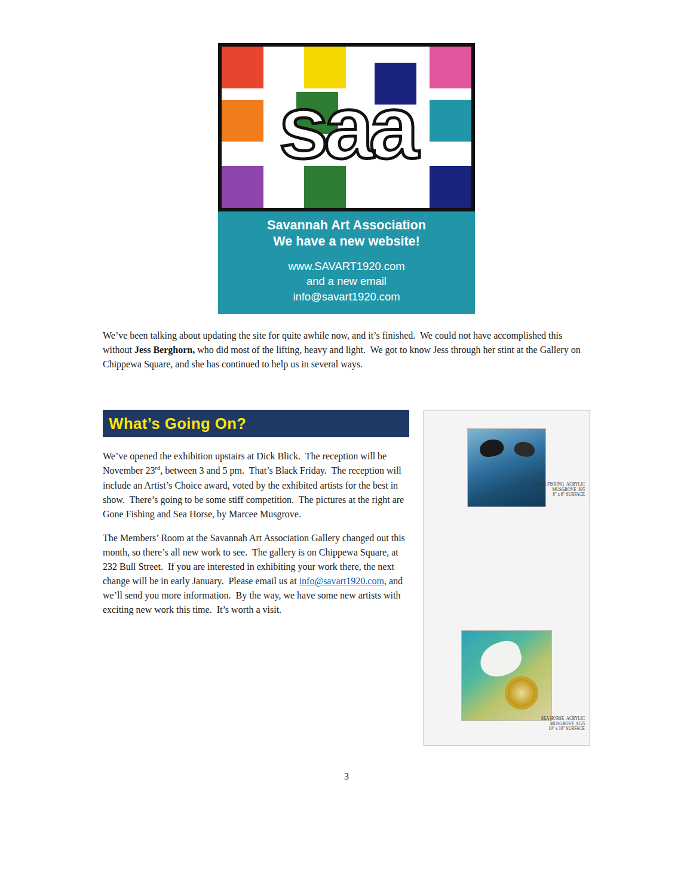saa
Savannah Art Association
We have a new website!
www.SAVART1920.com
and a new email
info@savart1920.com
We’ve been talking about updating the site for quite awhile now, and it’s finished. We could not have accomplished this without Jess Berghorn, who did most of the lifting, heavy and light. We got to know Jess through her stint at the Gallery on Chippewa Square, and she has continued to help us in several ways.
What’s Going On?
We’ve opened the exhibition upstairs at Dick Blick. The reception will be November 23rd, between 3 and 5 pm. That’s Black Friday. The reception will include an Artist’s Choice award, voted by the exhibited artists for the best in show. There’s going to be some stiff competition. The pictures at the right are Gone Fishing and Sea Horse, by Marcee Musgrove.
The Members’ Room at the Savannah Art Association Gallery changed out this month, so there’s all new work to see. The gallery is on Chippewa Square, at 232 Bull Street. If you are interested in exhibiting your work there, the next change will be in early January. Please email us at info@savart1920.com, and we’ll send you more information. By the way, we have some new artists with exciting new work this time. It’s worth a visit.
GONE FISHING ACRYLIC
MUSGROVE $95
8" x 8" SURFACE
SEA HORSE ACRYLIC
MUSGROVE $125
10" x 10" SURFACE
3